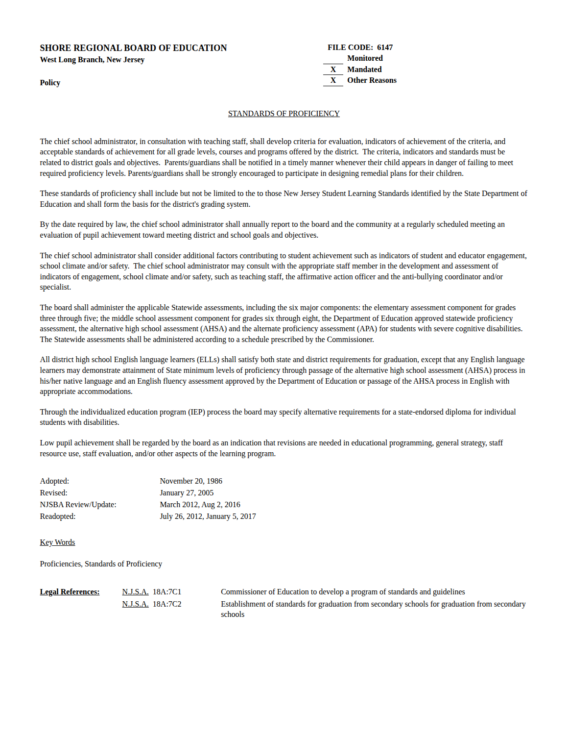| SHORE REGIONAL BOARD OF EDUCATION West Long Branch, New Jersey Policy | FILE CODE: 6147 Monitored X Mandated X Other Reasons |
STANDARDS OF PROFICIENCY
The chief school administrator, in consultation with teaching staff, shall develop criteria for evaluation, indicators of achievement of the criteria, and acceptable standards of achievement for all grade levels, courses and programs offered by the district. The criteria, indicators and standards must be related to district goals and objectives. Parents/guardians shall be notified in a timely manner whenever their child appears in danger of failing to meet required proficiency levels. Parents/guardians shall be strongly encouraged to participate in designing remedial plans for their children.
These standards of proficiency shall include but not be limited to the to those New Jersey Student Learning Standards identified by the State Department of Education and shall form the basis for the district's grading system.
By the date required by law, the chief school administrator shall annually report to the board and the community at a regularly scheduled meeting an evaluation of pupil achievement toward meeting district and school goals and objectives.
The chief school administrator shall consider additional factors contributing to student achievement such as indicators of student and educator engagement, school climate and/or safety. The chief school administrator may consult with the appropriate staff member in the development and assessment of indicators of engagement, school climate and/or safety, such as teaching staff, the affirmative action officer and the anti-bullying coordinator and/or specialist.
The board shall administer the applicable Statewide assessments, including the six major components: the elementary assessment component for grades three through five; the middle school assessment component for grades six through eight, the Department of Education approved statewide proficiency assessment, the alternative high school assessment (AHSA) and the alternate proficiency assessment (APA) for students with severe cognitive disabilities. The Statewide assessments shall be administered according to a schedule prescribed by the Commissioner.
All district high school English language learners (ELLs) shall satisfy both state and district requirements for graduation, except that any English language learners may demonstrate attainment of State minimum levels of proficiency through passage of the alternative high school assessment (AHSA) process in his/her native language and an English fluency assessment approved by the Department of Education or passage of the AHSA process in English with appropriate accommodations.
Through the individualized education program (IEP) process the board may specify alternative requirements for a state-endorsed diploma for individual students with disabilities.
Low pupil achievement shall be regarded by the board as an indication that revisions are needed in educational programming, general strategy, staff resource use, staff evaluation, and/or other aspects of the learning program.
| Adopted: | November 20, 1986 |
| Revised: | January 27, 2005 |
| NJSBA Review/Update: | March 2012, Aug 2, 2016 |
| Readopted: | July 26, 2012, January 5, 2017 |
Key Words
Proficiencies, Standards of Proficiency
| Legal References: | N.J.S.A. 18A:7C1 | Commissioner of Education to develop a program of standards and guidelines |
| | N.J.S.A. 18A:7C2 | Establishment of standards for graduation from secondary schools for graduation from secondary schools |